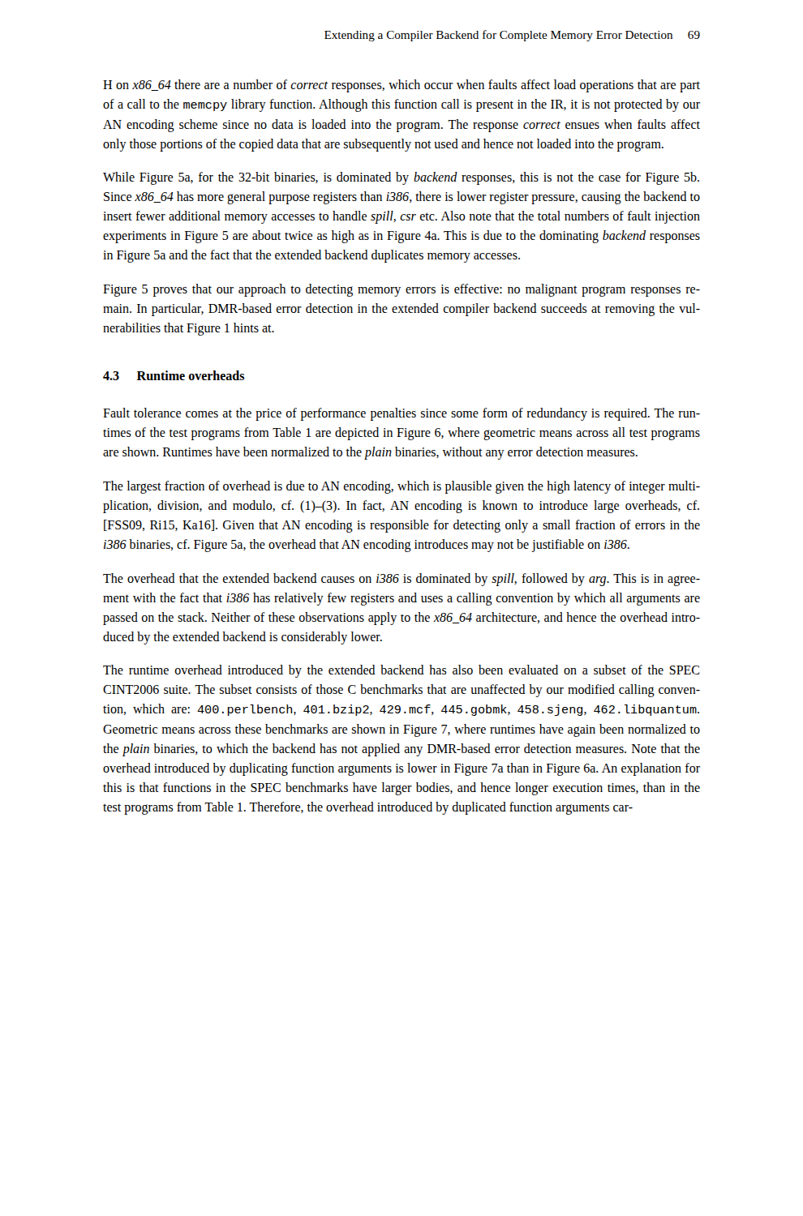Extending a Compiler Backend for Complete Memory Error Detection69
H on x86_64 there are a number of correct responses, which occur when faults affect load operations that are part of a call to the memcpy library function. Although this function call is present in the IR, it is not protected by our AN encoding scheme since no data is loaded into the program. The response correct ensues when faults affect only those portions of the copied data that are subsequently not used and hence not loaded into the program.
While Figure 5a, for the 32-bit binaries, is dominated by backend responses, this is not the case for Figure 5b. Since x86_64 has more general purpose registers than i386, there is lower register pressure, causing the backend to insert fewer additional memory accesses to handle spill, csr etc. Also note that the total numbers of fault injection experiments in Figure 5 are about twice as high as in Figure 4a. This is due to the dominating backend responses in Figure 5a and the fact that the extended backend duplicates memory accesses.
Figure 5 proves that our approach to detecting memory errors is effective: no malignant program responses remain. In particular, DMR-based error detection in the extended compiler backend succeeds at removing the vulnerabilities that Figure 1 hints at.
4.3 Runtime overheads
Fault tolerance comes at the price of performance penalties since some form of redundancy is required. The runtimes of the test programs from Table 1 are depicted in Figure 6, where geometric means across all test programs are shown. Runtimes have been normalized to the plain binaries, without any error detection measures.
The largest fraction of overhead is due to AN encoding, which is plausible given the high latency of integer multiplication, division, and modulo, cf. (1)–(3). In fact, AN encoding is known to introduce large overheads, cf. [FSS09, Ri15, Ka16]. Given that AN encoding is responsible for detecting only a small fraction of errors in the i386 binaries, cf. Figure 5a, the overhead that AN encoding introduces may not be justifiable on i386.
The overhead that the extended backend causes on i386 is dominated by spill, followed by arg. This is in agreement with the fact that i386 has relatively few registers and uses a calling convention by which all arguments are passed on the stack. Neither of these observations apply to the x86_64 architecture, and hence the overhead introduced by the extended backend is considerably lower.
The runtime overhead introduced by the extended backend has also been evaluated on a subset of the SPEC CINT2006 suite. The subset consists of those C benchmarks that are unaffected by our modified calling convention, which are: 400.perlbench, 401.bzip2, 429.mcf, 445.gobmk, 458.sjeng, 462.libquantum. Geometric means across these benchmarks are shown in Figure 7, where runtimes have again been normalized to the plain binaries, to which the backend has not applied any DMR-based error detection measures. Note that the overhead introduced by duplicating function arguments is lower in Figure 7a than in Figure 6a. An explanation for this is that functions in the SPEC benchmarks have larger bodies, and hence longer execution times, than in the test programs from Table 1. Therefore, the overhead introduced by duplicated function arguments car-